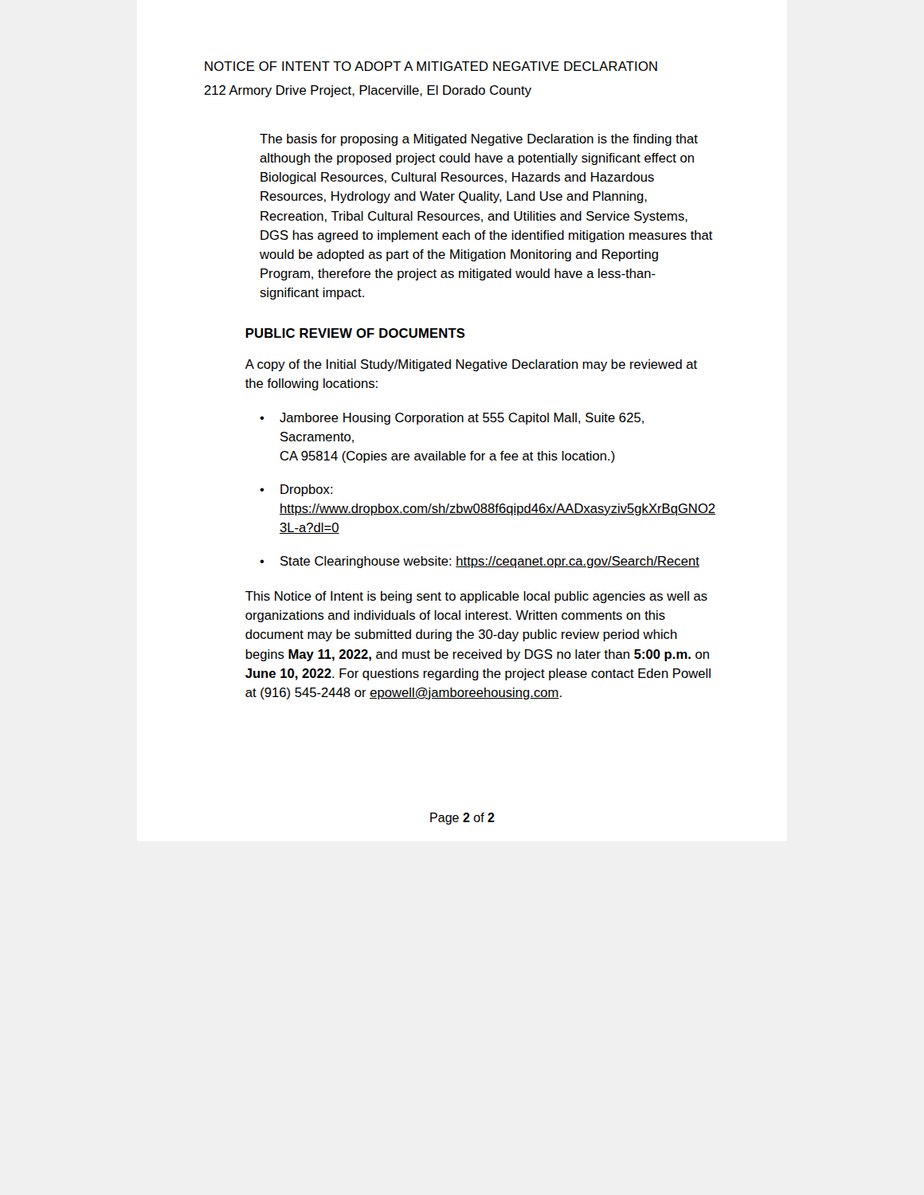NOTICE OF INTENT TO ADOPT A MITIGATED NEGATIVE DECLARATION
212 Armory Drive Project, Placerville, El Dorado County
The basis for proposing a Mitigated Negative Declaration is the finding that although the proposed project could have a potentially significant effect on Biological Resources, Cultural Resources, Hazards and Hazardous Resources, Hydrology and Water Quality, Land Use and Planning, Recreation, Tribal Cultural Resources, and Utilities and Service Systems, DGS has agreed to implement each of the identified mitigation measures that would be adopted as part of the Mitigation Monitoring and Reporting Program, therefore the project as mitigated would have a less-than-significant impact.
PUBLIC REVIEW OF DOCUMENTS
A copy of the Initial Study/Mitigated Negative Declaration may be reviewed at the following locations:
Jamboree Housing Corporation at 555 Capitol Mall, Suite 625, Sacramento,
CA 95814 (Copies are available for a fee at this location.)
Dropbox:
https://www.dropbox.com/sh/zbw088f6qipd46x/AADxasyziv5gkXrBqGNO23L-a?dl=0
State Clearinghouse website: https://ceqanet.opr.ca.gov/Search/Recent
This Notice of Intent is being sent to applicable local public agencies as well as organizations and individuals of local interest. Written comments on this document may be submitted during the 30-day public review period which begins May 11, 2022, and must be received by DGS no later than 5:00 p.m. on June 10, 2022. For questions regarding the project please contact Eden Powell at (916) 545-2448 or epowell@jamboreehousing.com.
Page 2 of 2